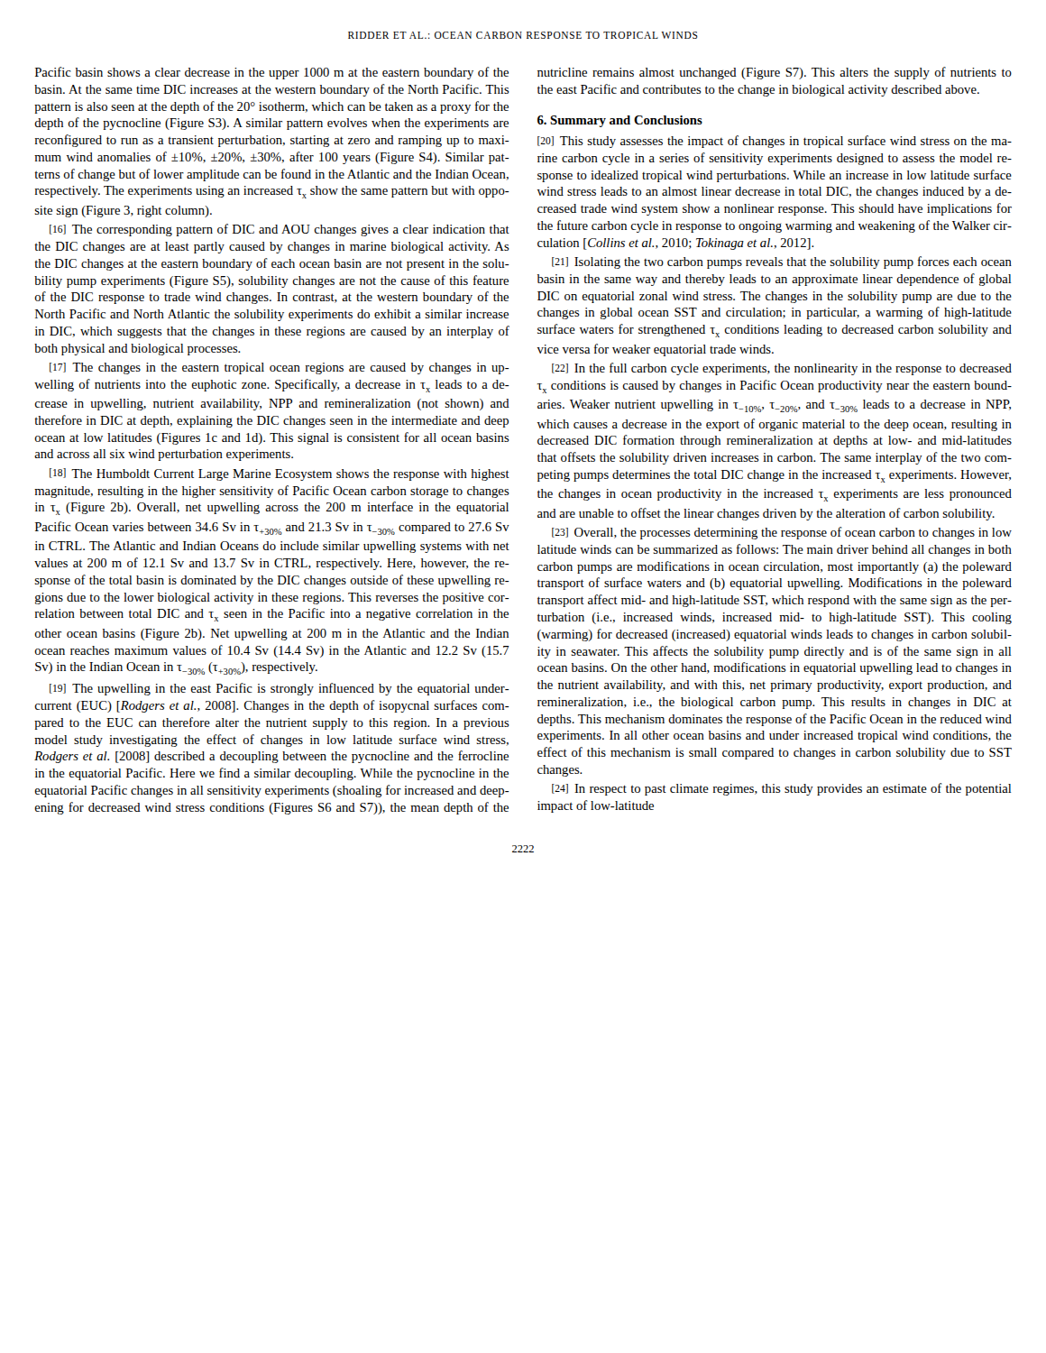Ridder et al.: Ocean Carbon Response to Tropical Winds
Pacific basin shows a clear decrease in the upper 1000 m at the eastern boundary of the basin. At the same time DIC increases at the western boundary of the North Pacific. This pattern is also seen at the depth of the 20° isotherm, which can be taken as a proxy for the depth of the pycnocline (Figure S3). A similar pattern evolves when the experiments are reconfigured to run as a transient perturbation, starting at zero and ramping up to maximum wind anomalies of ±10%, ±20%, ±30%, after 100 years (Figure S4). Similar patterns of change but of lower amplitude can be found in the Atlantic and the Indian Ocean, respectively. The experiments using an increased τx show the same pattern but with opposite sign (Figure 3, right column).
[16] The corresponding pattern of DIC and AOU changes gives a clear indication that the DIC changes are at least partly caused by changes in marine biological activity. As the DIC changes at the eastern boundary of each ocean basin are not present in the solubility pump experiments (Figure S5), solubility changes are not the cause of this feature of the DIC response to trade wind changes. In contrast, at the western boundary of the North Pacific and North Atlantic the solubility experiments do exhibit a similar increase in DIC, which suggests that the changes in these regions are caused by an interplay of both physical and biological processes.
[17] The changes in the eastern tropical ocean regions are caused by changes in upwelling of nutrients into the euphotic zone. Specifically, a decrease in τx leads to a decrease in upwelling, nutrient availability, NPP and remineralization (not shown) and therefore in DIC at depth, explaining the DIC changes seen in the intermediate and deep ocean at low latitudes (Figures 1c and 1d). This signal is consistent for all ocean basins and across all six wind perturbation experiments.
[18] The Humboldt Current Large Marine Ecosystem shows the response with highest magnitude, resulting in the higher sensitivity of Pacific Ocean carbon storage to changes in τx (Figure 2b). Overall, net upwelling across the 200 m interface in the equatorial Pacific Ocean varies between 34.6 Sv in τ+30% and 21.3 Sv in τ−30% compared to 27.6 Sv in CTRL. The Atlantic and Indian Oceans do include similar upwelling systems with net values at 200 m of 12.1 Sv and 13.7 Sv in CTRL, respectively. Here, however, the response of the total basin is dominated by the DIC changes outside of these upwelling regions due to the lower biological activity in these regions. This reverses the positive correlation between total DIC and τx seen in the Pacific into a negative correlation in the other ocean basins (Figure 2b). Net upwelling at 200 m in the Atlantic and the Indian ocean reaches maximum values of 10.4 Sv (14.4 Sv) in the Atlantic and 12.2 Sv (15.7 Sv) in the Indian Ocean in τ−30% (τ+30%), respectively.
[19] The upwelling in the east Pacific is strongly influenced by the equatorial undercurrent (EUC) [Rodgers et al., 2008]. Changes in the depth of isopycnal surfaces compared to the EUC can therefore alter the nutrient supply to this region. In a previous model study investigating the effect of changes in low latitude surface wind stress, Rodgers et al. [2008] described a decoupling between the pycnocline and the ferrocline in the equatorial Pacific. Here we find a similar decoupling. While the pycnocline in the equatorial Pacific changes in all sensitivity experiments (shoaling for increased and deepening for decreased wind stress conditions (Figures S6 and S7)), the mean depth of the nutricline remains almost unchanged (Figure S7). This alters the supply of nutrients to the east Pacific and contributes to the change in biological activity described above.
6. Summary and Conclusions
[20] This study assesses the impact of changes in tropical surface wind stress on the marine carbon cycle in a series of sensitivity experiments designed to assess the model response to idealized tropical wind perturbations. While an increase in low latitude surface wind stress leads to an almost linear decrease in total DIC, the changes induced by a decreased trade wind system show a nonlinear response. This should have implications for the future carbon cycle in response to ongoing warming and weakening of the Walker circulation [Collins et al., 2010; Tokinaga et al., 2012].
[21] Isolating the two carbon pumps reveals that the solubility pump forces each ocean basin in the same way and thereby leads to an approximate linear dependence of global DIC on equatorial zonal wind stress. The changes in the solubility pump are due to the changes in global ocean SST and circulation; in particular, a warming of high-latitude surface waters for strengthened τx conditions leading to decreased carbon solubility and vice versa for weaker equatorial trade winds.
[22] In the full carbon cycle experiments, the nonlinearity in the response to decreased τx conditions is caused by changes in Pacific Ocean productivity near the eastern boundaries. Weaker nutrient upwelling in τ−10%, τ−20%, and τ−30% leads to a decrease in NPP, which causes a decrease in the export of organic material to the deep ocean, resulting in decreased DIC formation through remineralization at depths at low- and mid-latitudes that offsets the solubility driven increases in carbon. The same interplay of the two competing pumps determines the total DIC change in the increased τx experiments. However, the changes in ocean productivity in the increased τx experiments are less pronounced and are unable to offset the linear changes driven by the alteration of carbon solubility.
[23] Overall, the processes determining the response of ocean carbon to changes in low latitude winds can be summarized as follows: The main driver behind all changes in both carbon pumps are modifications in ocean circulation, most importantly (a) the poleward transport of surface waters and (b) equatorial upwelling. Modifications in the poleward transport affect mid- and high-latitude SST, which respond with the same sign as the perturbation (i.e., increased winds, increased mid- to high-latitude SST). This cooling (warming) for decreased (increased) equatorial winds leads to changes in carbon solubility in seawater. This affects the solubility pump directly and is of the same sign in all ocean basins. On the other hand, modifications in equatorial upwelling lead to changes in the nutrient availability, and with this, net primary productivity, export production, and remineralization, i.e., the biological carbon pump. This results in changes in DIC at depths. This mechanism dominates the response of the Pacific Ocean in the reduced wind experiments. In all other ocean basins and under increased tropical wind conditions, the effect of this mechanism is small compared to changes in carbon solubility due to SST changes.
[24] In respect to past climate regimes, this study provides an estimate of the potential impact of low-latitude
2222